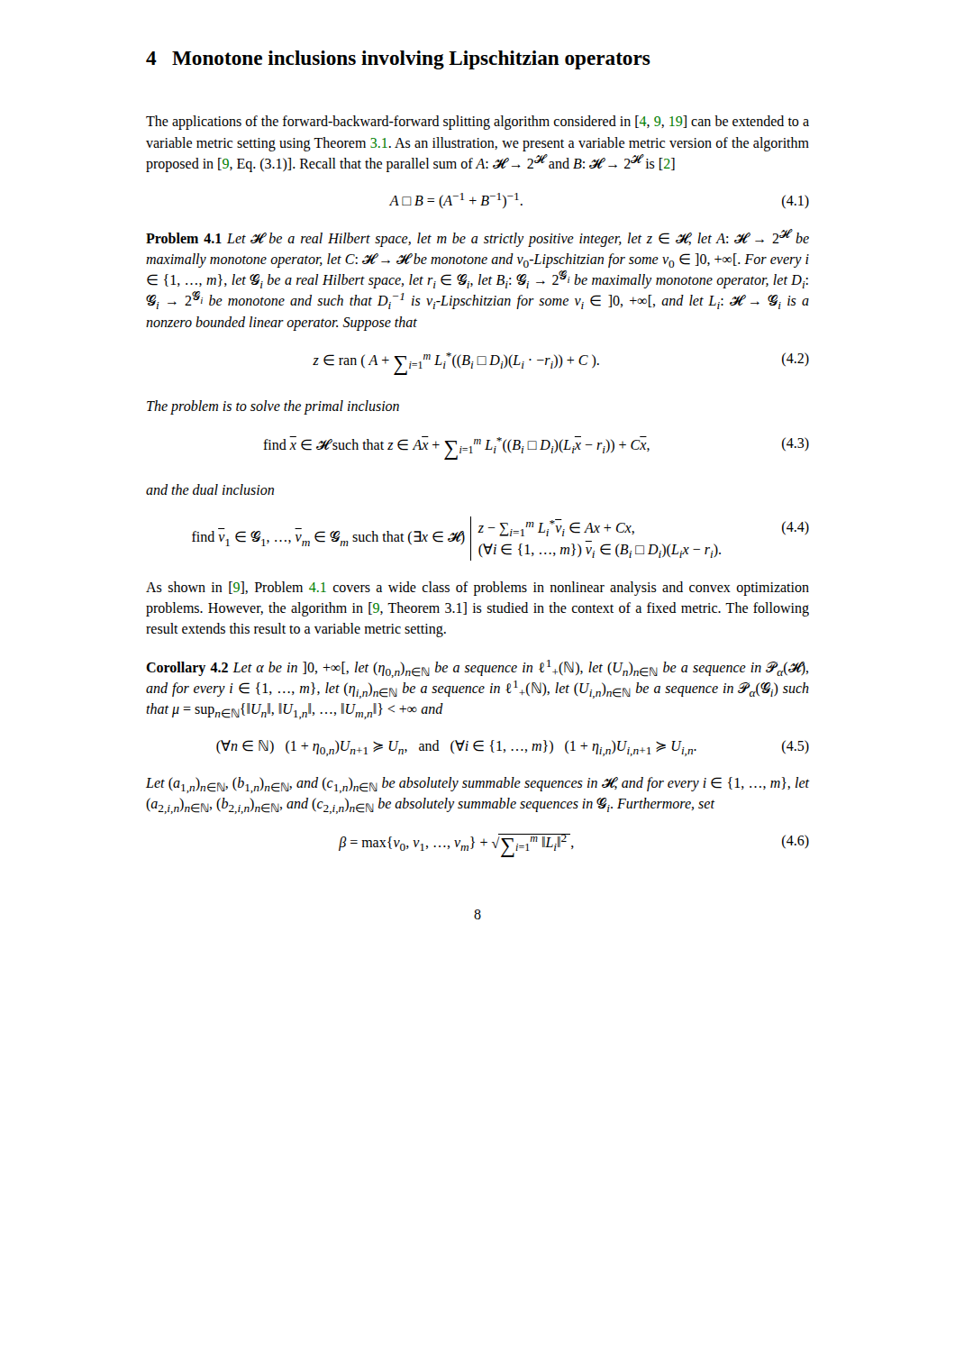4 Monotone inclusions involving Lipschitzian operators
The applications of the forward-backward-forward splitting algorithm considered in [4, 9, 19] can be extended to a variable metric setting using Theorem 3.1. As an illustration, we present a variable metric version of the algorithm proposed in [9, Eq. (3.1)]. Recall that the parallel sum of A: 𝓗 → 2𝓗 and B: 𝓗 → 2𝓗 is [2]
A □ B = (A−1 + B−1)−1.
(4.1)
Problem 4.1 Let 𝓗 be a real Hilbert space, let m be a strictly positive integer, let z ∈ 𝓗, let A: 𝓗 → 2𝓗 be maximally monotone operator, let C: 𝓗 → 𝓗 be monotone and ν0-Lipschitzian for some ν0 ∈ ]0, +∞[. For every i ∈ {1, …, m}, let 𝓖i be a real Hilbert space, let ri ∈ 𝓖i, let Bi: 𝓖i → 2𝓖i be maximally monotone operator, let Di: 𝓖i → 2𝓖i be monotone and such that Di−1 is νi-Lipschitzian for some νi ∈ ]0, +∞[, and let Li: 𝓗 → 𝓖i is a nonzero bounded linear operator. Suppose that
z ∈ ran ( A + ∑i=1m Li*((Bi □ Di)(Li · −ri)) + C ).
(4.2)
The problem is to solve the primal inclusion
find x ∈ 𝓗 such that z ∈ Ax + ∑i=1m Li*((Bi □ Di)(Li x − ri)) + Cx,
(4.3)
and the dual inclusion
find v1 ∈ 𝓖1, …, vm ∈ 𝓖m such that (∃x ∈ 𝓗)
z − ∑i=1m Li*vi ∈ Ax + Cx,
(∀i ∈ {1, …, m}) vi ∈ (Bi □ Di)(Lix − ri).
(4.4)
As shown in [9], Problem 4.1 covers a wide class of problems in nonlinear analysis and convex optimization problems. However, the algorithm in [9, Theorem 3.1] is studied in the context of a fixed metric. The following result extends this result to a variable metric setting.
Corollary 4.2 Let α be in ]0, +∞[, let (η0,n)n∈ℕ be a sequence in ℓ1+(ℕ), let (Un)n∈ℕ be a sequence in 𝒫α(𝓗), and for every i ∈ {1, …, m}, let (ηi,n)n∈ℕ be a sequence in ℓ1+(ℕ), let (Ui,n)n∈ℕ be a sequence in 𝒫α(𝓖i) such that μ = supn∈ℕ{‖Un‖, ‖U1,n‖, …, ‖Um,n‖} < +∞ and
(∀n ∈ ℕ) (1 + η0,n)Un+1 ≽ Un, and (∀i ∈ {1, …, m}) (1 + ηi,n)Ui,n+1 ≽ Ui,n.
(4.5)
Let (a1,n)n∈ℕ, (b1,n)n∈ℕ, and (c1,n)n∈ℕ be absolutely summable sequences in 𝓗, and for every i ∈ {1, …, m}, let (a2,i,n)n∈ℕ, (b2,i,n)n∈ℕ, and (c2,i,n)n∈ℕ be absolutely summable sequences in 𝓖i. Furthermore, set
β = max{ν0, ν1, …, νm} + √∑i=1m ‖Li‖2,
(4.6)
8